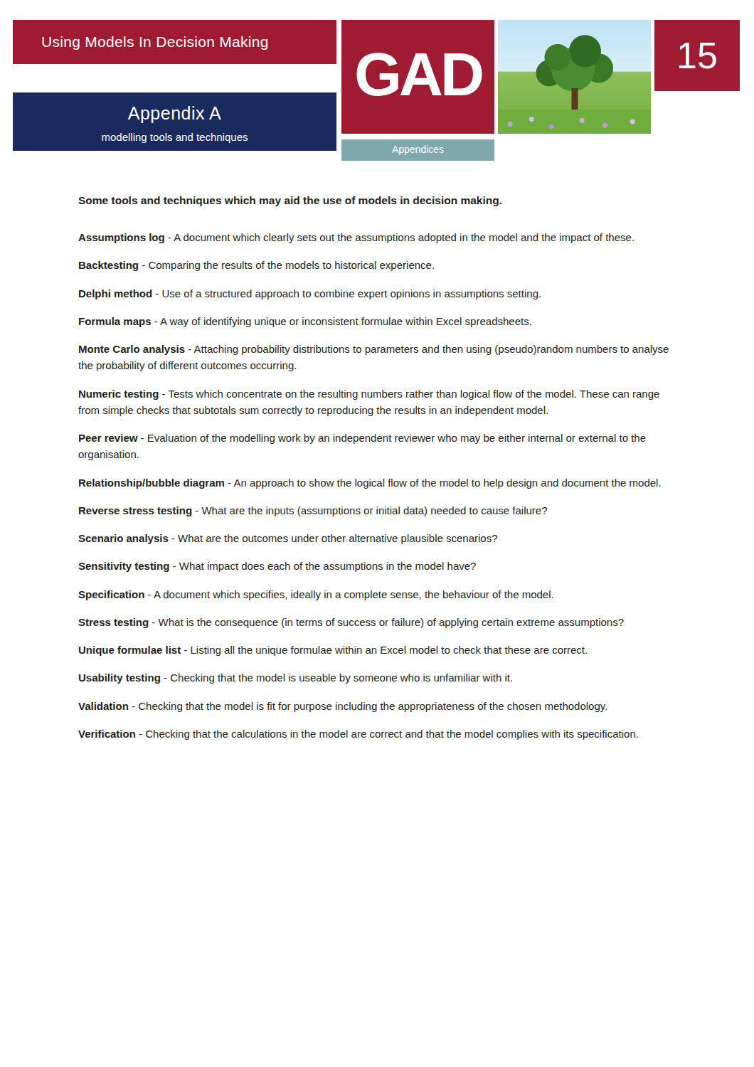Using Models In Decision Making
Appendix A
modelling tools and techniques
GAD
Appendices
15
Some tools and techniques which may aid the use of models in decision making.
Assumptions log - A document which clearly sets out the assumptions adopted in the model and the impact of these.
Backtesting - Comparing the results of the models to historical experience.
Delphi method - Use of a structured approach to combine expert opinions in assumptions setting.
Formula maps - A way of identifying unique or inconsistent formulae within Excel spreadsheets.
Monte Carlo analysis - Attaching probability distributions to parameters and then using (pseudo)random numbers to analyse the probability of different outcomes occurring.
Numeric testing - Tests which concentrate on the resulting numbers rather than logical flow of the model. These can range from simple checks that subtotals sum correctly to reproducing the results in an independent model.
Peer review - Evaluation of the modelling work by an independent reviewer who may be either internal or external to the organisation.
Relationship/bubble diagram - An approach to show the logical flow of the model to help design and document the model.
Reverse stress testing - What are the inputs (assumptions or initial data) needed to cause failure?
Scenario analysis - What are the outcomes under other alternative plausible scenarios?
Sensitivity testing - What impact does each of the assumptions in the model have?
Specification - A document which specifies, ideally in a complete sense, the behaviour of the model.
Stress testing - What is the consequence (in terms of success or failure) of applying certain extreme assumptions?
Unique formulae list - Listing all the unique formulae within an Excel model to check that these are correct.
Usability testing - Checking that the model is useable by someone who is unfamiliar with it.
Validation - Checking that the model is fit for purpose including the appropriateness of the chosen methodology.
Verification - Checking that the calculations in the model are correct and that the model complies with its specification.